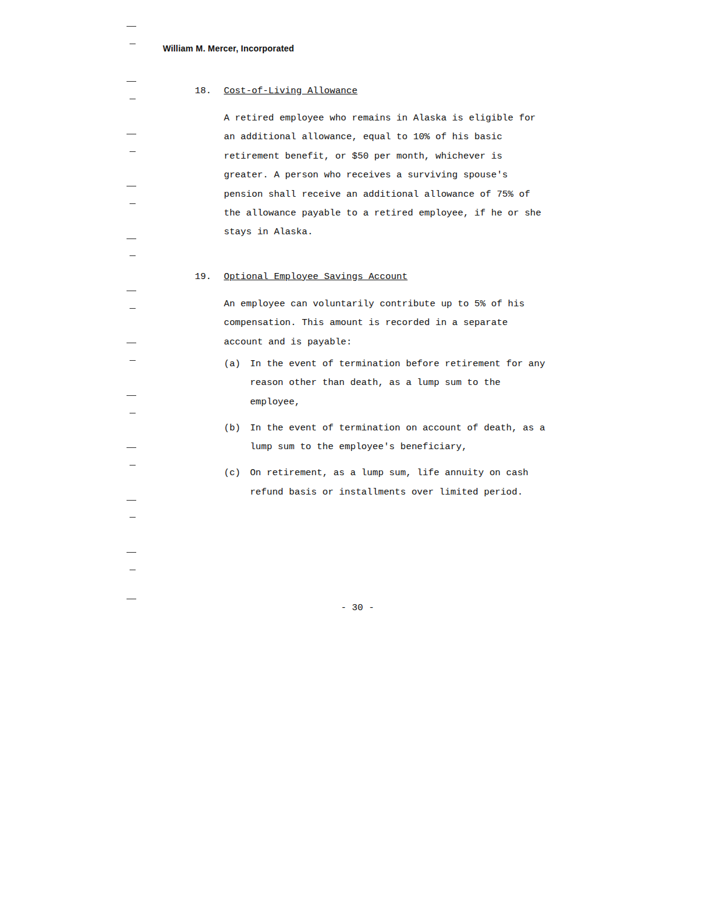William M. Mercer, Incorporated
18. Cost-of-Living Allowance
A retired employee who remains in Alaska is eligible for an additional allowance, equal to 10% of his basic retirement benefit, or $50 per month, whichever is greater. A person who receives a surviving spouse's pension shall receive an additional allowance of 75% of the allowance payable to a retired employee, if he or she stays in Alaska.
19. Optional Employee Savings Account
An employee can voluntarily contribute up to 5% of his compensation. This amount is recorded in a separate account and is payable:
(a) In the event of termination before retirement for any reason other than death, as a lump sum to the employee,
(b) In the event of termination on account of death, as a lump sum to the employee's beneficiary,
(c) On retirement, as a lump sum, life annuity on cash refund basis or installments over limited period.
- 30 -